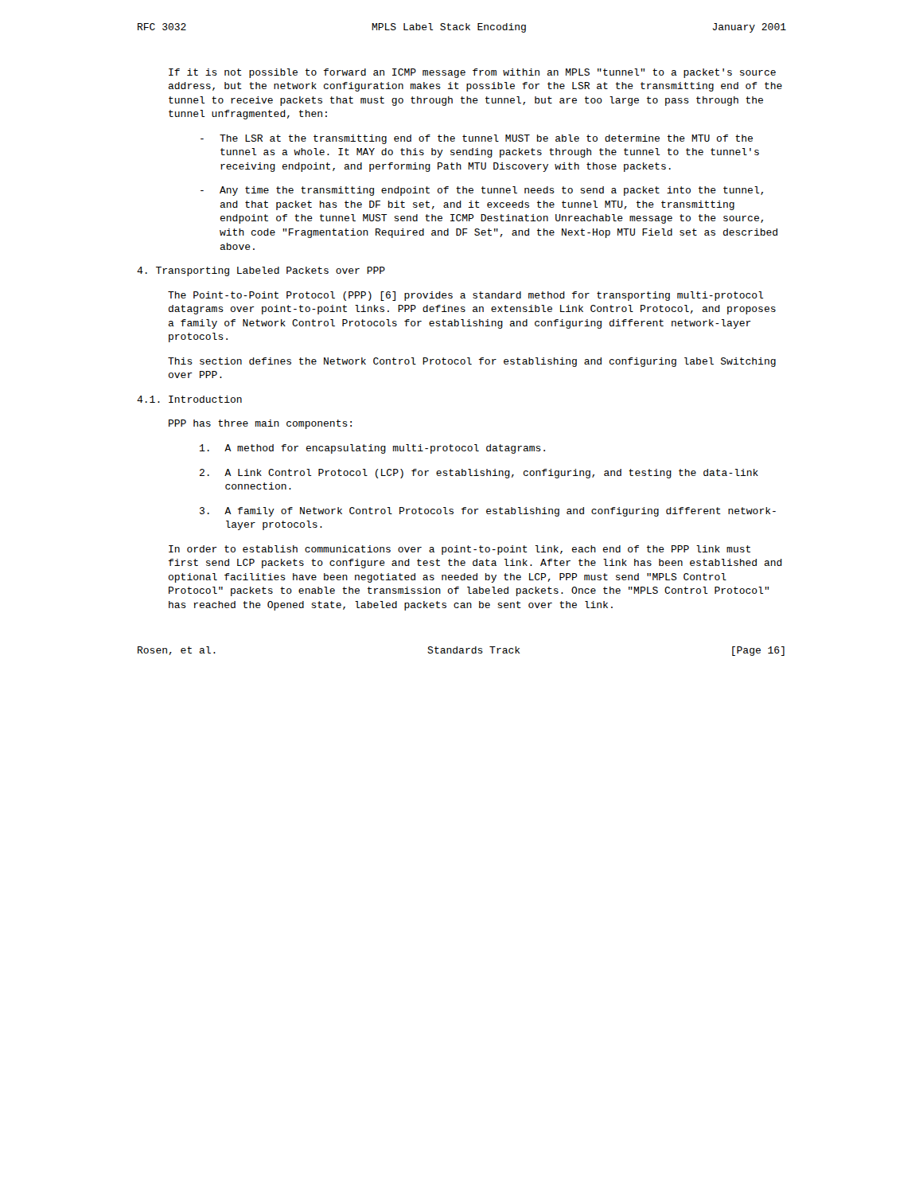RFC 3032 MPLS Label Stack Encoding January 2001
If it is not possible to forward an ICMP message from within an MPLS "tunnel" to a packet's source address, but the network configuration makes it possible for the LSR at the transmitting end of the tunnel to receive packets that must go through the tunnel, but are too large to pass through the tunnel unfragmented, then:
- The LSR at the transmitting end of the tunnel MUST be able to determine the MTU of the tunnel as a whole. It MAY do this by sending packets through the tunnel to the tunnel's receiving endpoint, and performing Path MTU Discovery with those packets.
- Any time the transmitting endpoint of the tunnel needs to send a packet into the tunnel, and that packet has the DF bit set, and it exceeds the tunnel MTU, the transmitting endpoint of the tunnel MUST send the ICMP Destination Unreachable message to the source, with code "Fragmentation Required and DF Set", and the Next-Hop MTU Field set as described above.
4. Transporting Labeled Packets over PPP
The Point-to-Point Protocol (PPP) [6] provides a standard method for transporting multi-protocol datagrams over point-to-point links. PPP defines an extensible Link Control Protocol, and proposes a family of Network Control Protocols for establishing and configuring different network-layer protocols.
This section defines the Network Control Protocol for establishing and configuring label Switching over PPP.
4.1. Introduction
PPP has three main components:
1. A method for encapsulating multi-protocol datagrams.
2. A Link Control Protocol (LCP) for establishing, configuring, and testing the data-link connection.
3. A family of Network Control Protocols for establishing and configuring different network-layer protocols.
In order to establish communications over a point-to-point link, each end of the PPP link must first send LCP packets to configure and test the data link. After the link has been established and optional facilities have been negotiated as needed by the LCP, PPP must send "MPLS Control Protocol" packets to enable the transmission of labeled packets. Once the "MPLS Control Protocol" has reached the Opened state, labeled packets can be sent over the link.
Rosen, et al. Standards Track [Page 16]